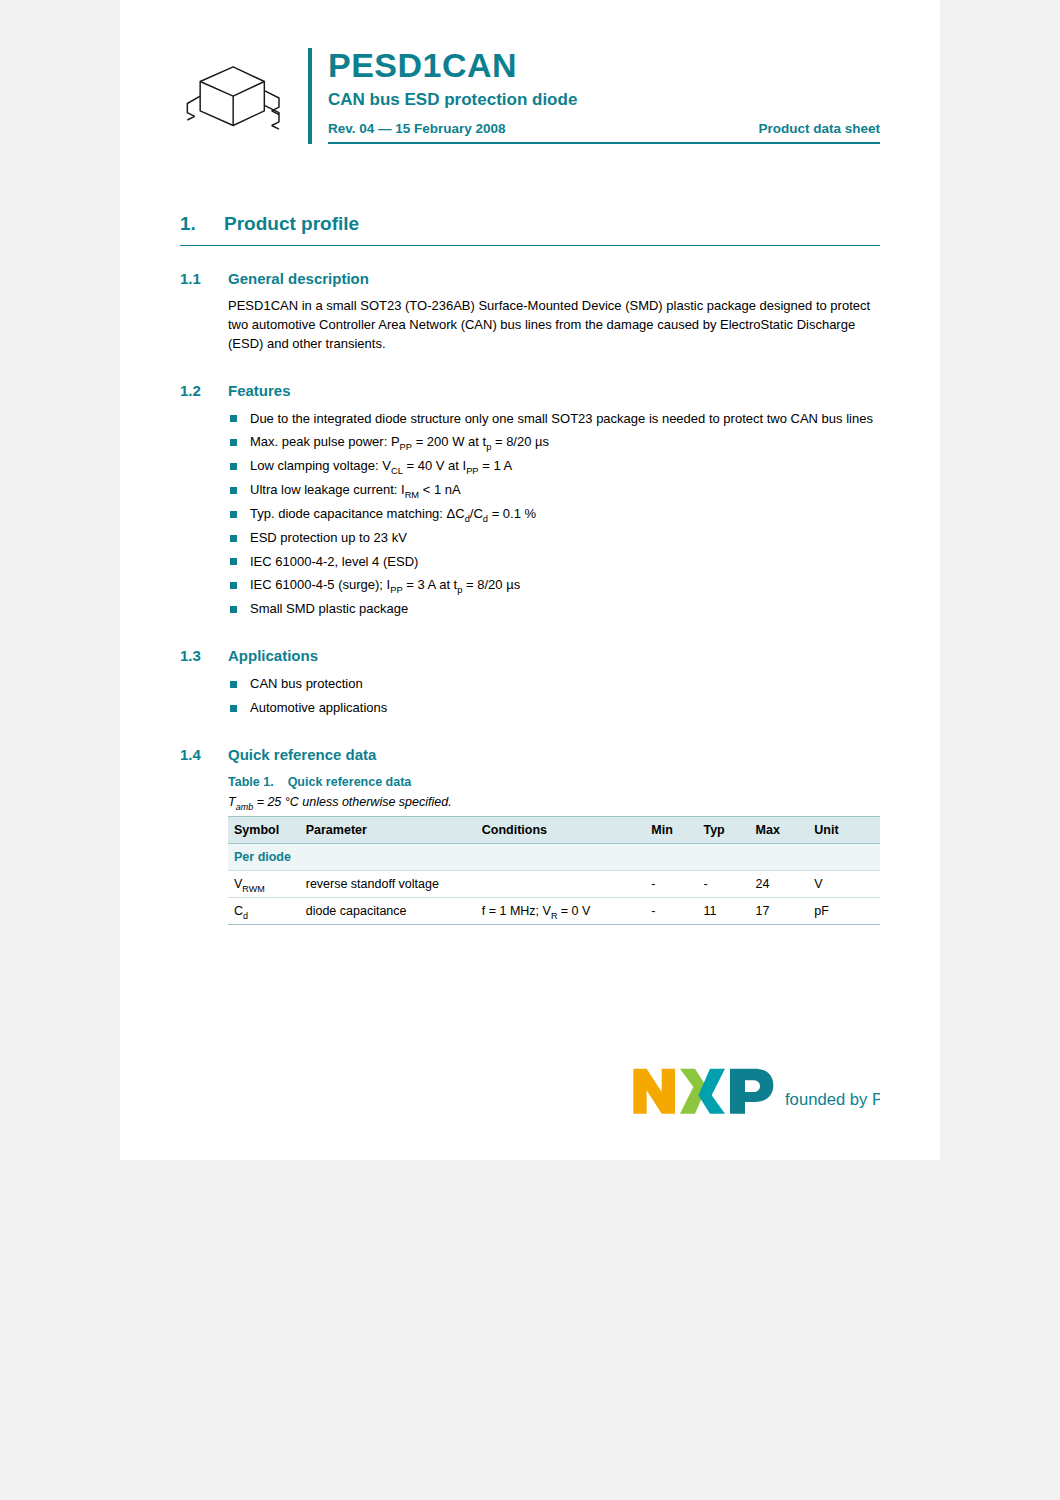PESD1CAN
CAN bus ESD protection diode
Rev. 04 — 15 February 2008 Product data sheet
1.
Product profile
1.1 General description
PESD1CAN in a small SOT23 (TO-236AB) Surface-Mounted Device (SMD) plastic package designed to protect two automotive Controller Area Network (CAN) bus lines from the damage caused by ElectroStatic Discharge (ESD) and other transients.
1.2 Features
Due to the integrated diode structure only one small SOT23 package is needed to protect two CAN bus lines
Max. peak pulse power: PPP = 200 W at tp = 8/20 µs
Low clamping voltage: VCL = 40 V at IPP = 1 A
Ultra low leakage current: IRM < 1 nA
Typ. diode capacitance matching: ΔCd/Cd = 0.1 %
ESD protection up to 23 kV
IEC 61000-4-2, level 4 (ESD)
IEC 61000-4-5 (surge); IPP = 3 A at tp = 8/20 µs
Small SMD plastic package
1.3 Applications
CAN bus protection
Automotive applications
1.4 Quick reference data
Table 1. Quick reference data
Tamb = 25 °C unless otherwise specified.
| Symbol | Parameter | Conditions | Min | Typ | Max | Unit |
| --- | --- | --- | --- | --- | --- | --- |
| Per diode |
| V RWM | reverse standoff voltage | | - | - | 24 | V |
| C d | diode capacitance | f = 1 MHz; V R = 0 V | - | 11 | 17 | pF |
founded by Philips